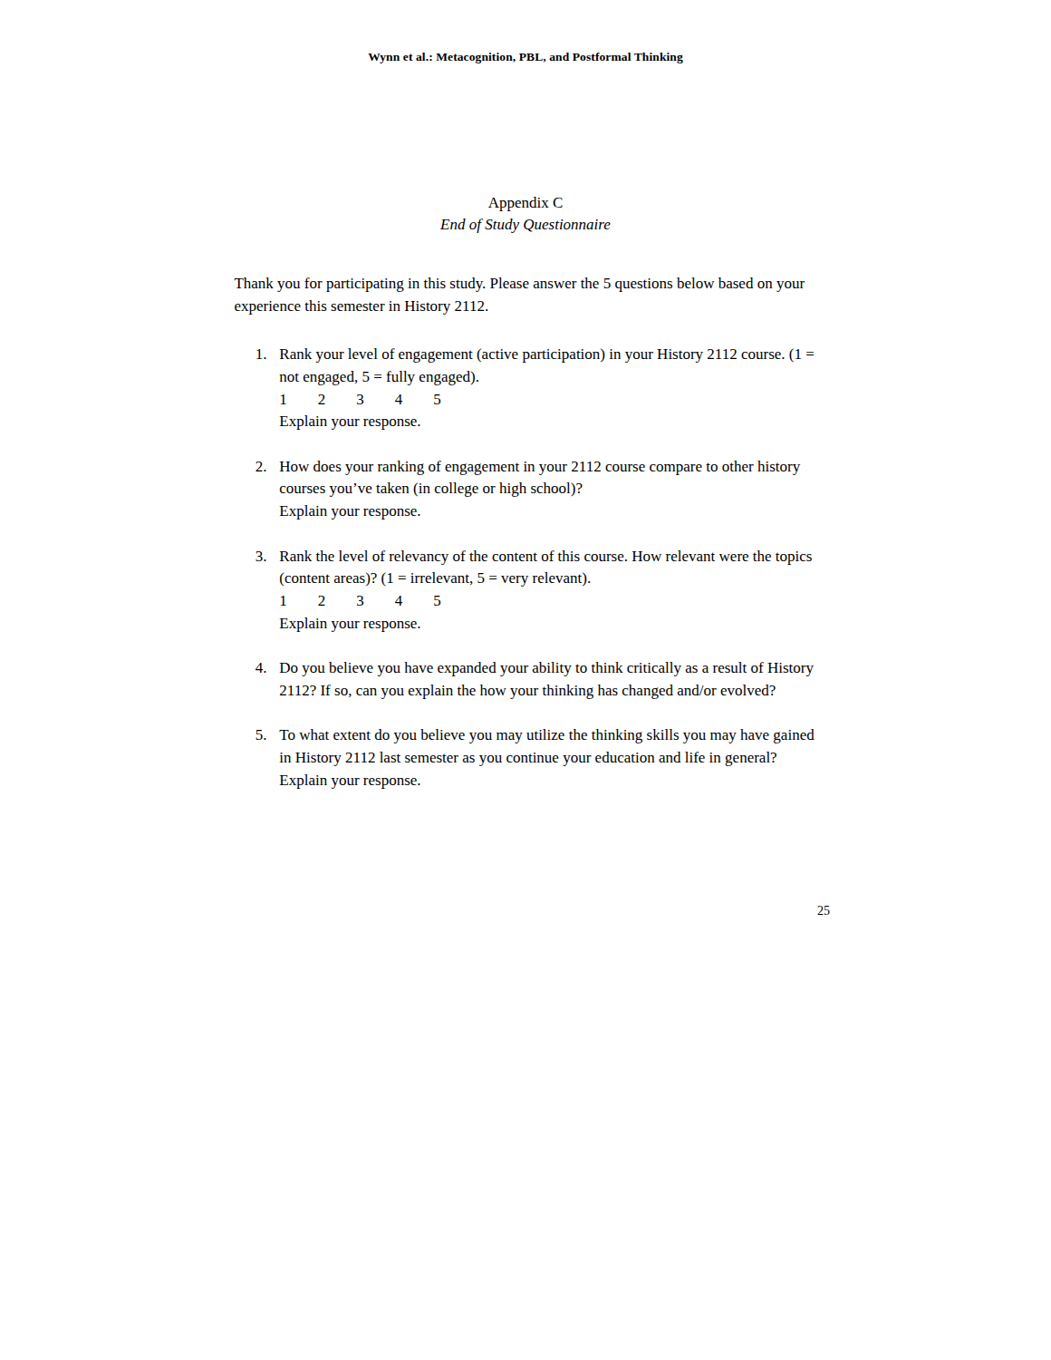Wynn et al.: Metacognition, PBL, and Postformal Thinking
Appendix C
End of Study Questionnaire
Thank you for participating in this study. Please answer the 5 questions below based on your experience this semester in History 2112.
Rank your level of engagement (active participation) in your History 2112 course. (1 = not engaged, 5 = fully engaged).
1 2 3 4 5
Explain your response.
How does your ranking of engagement in your 2112 course compare to other history courses you’ve taken (in college or high school)?
Explain your response.
Rank the level of relevancy of the content of this course. How relevant were the topics (content areas)? (1 = irrelevant, 5 = very relevant).
1 2 3 4 5
Explain your response.
Do you believe you have expanded your ability to think critically as a result of History 2112? If so, can you explain the how your thinking has changed and/or evolved?
To what extent do you believe you may utilize the thinking skills you may have gained in History 2112 last semester as you continue your education and life in general?
Explain your response.
25